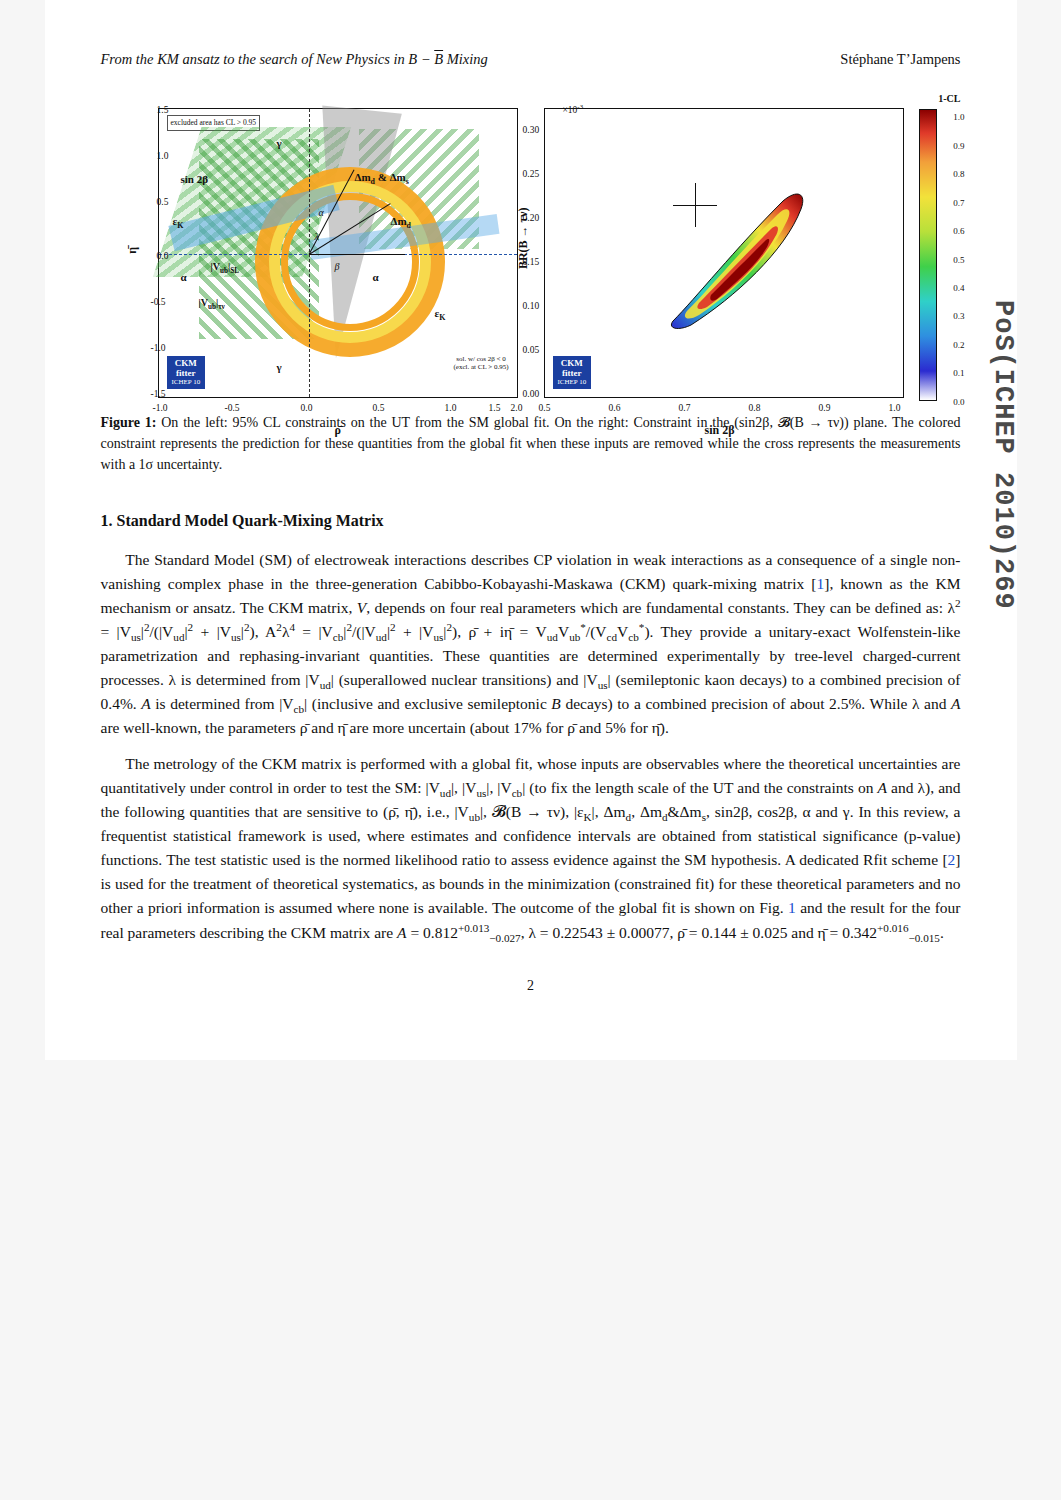From the KM ansatz to the search of New Physics in B − B Mixing
Stéphane T’Jampens
PoS(ICHEP 2010)269
excluded area has CL > 0.95
γ
sin 2β
εK
α
|Vub|SL
|Vub|τν
γ
Δmd & Δms
Δmd
α
εK
λ
β
α
CKM
fitterICHEP 10
sol. w/ cos 2β < 0
(excl. at CL > 0.95)
1.5
1.0
0.5
0.0
-0.5
-1.0
-1.5
-1.0
-0.5
0.0
0.5
1.0
1.5
2.0
η̄
ρ̄
×10-3
CKM
fitterICHEP 10
0.30
0.25
0.20
0.15
0.10
0.05
0.00
0.5
0.6
0.7
0.8
0.9
1.0
BR(B → τν)
sin 2β
1-CL
1.0
0.9
0.8
0.7
0.6
0.5
0.4
0.3
0.2
0.1
0.0
Figure 1: On the left: 95% CL constraints on the UT from the SM global fit. On the right: Constraint in the (sin2β, 𝓑(B → τν)) plane. The colored constraint represents the prediction for these quantities from the global fit when these inputs are removed while the cross represents the measurements with a 1σ uncertainty.
1. Standard Model Quark-Mixing Matrix
The Standard Model (SM) of electroweak interactions describes CP violation in weak interactions as a consequence of a single non-vanishing complex phase in the three-generation Cabibbo-Kobayashi-Maskawa (CKM) quark-mixing matrix [1], known as the KM mechanism or ansatz. The CKM matrix, V, depends on four real parameters which are fundamental constants. They can be defined as: λ2 = |Vus|2/(|Vud|2 + |Vus|2), A2λ4 = |Vcb|2/(|Vud|2 + |Vus|2), ρ̄ + iη̄ = VudVub*/(VcdVcb*). They provide a unitary-exact Wolfenstein-like parametrization and rephasing-invariant quantities. These quantities are determined experimentally by tree-level charged-current processes. λ is determined from |Vud| (superallowed nuclear transitions) and |Vus| (semileptonic kaon decays) to a combined precision of 0.4%. A is determined from |Vcb| (inclusive and exclusive semileptonic B decays) to a combined precision of about 2.5%. While λ and A are well-known, the parameters ρ̄ and η̄ are more uncertain (about 17% for ρ̄ and 5% for η̄).
The metrology of the CKM matrix is performed with a global fit, whose inputs are observables where the theoretical uncertainties are quantitatively under control in order to test the SM: |Vud|, |Vus|, |Vcb| (to fix the length scale of the UT and the constraints on A and λ), and the following quantities that are sensitive to (ρ̄, η̄), i.e., |Vub|, 𝓑(B → τν), |εK|, Δmd, Δmd&Δms, sin2β, cos2β, α and γ. In this review, a frequentist statistical framework is used, where estimates and confidence intervals are obtained from statistical significance (p-value) functions. The test statistic used is the normed likelihood ratio to assess evidence against the SM hypothesis. A dedicated Rfit scheme [2] is used for the treatment of theoretical systematics, as bounds in the minimization (constrained fit) for these theoretical parameters and no other a priori information is assumed where none is available. The outcome of the global fit is shown on Fig. 1 and the result for the four real parameters describing the CKM matrix are A = 0.812+0.013−0.027, λ = 0.22543 ± 0.00077, ρ̄ = 0.144 ± 0.025 and η̄ = 0.342+0.016−0.015.
2